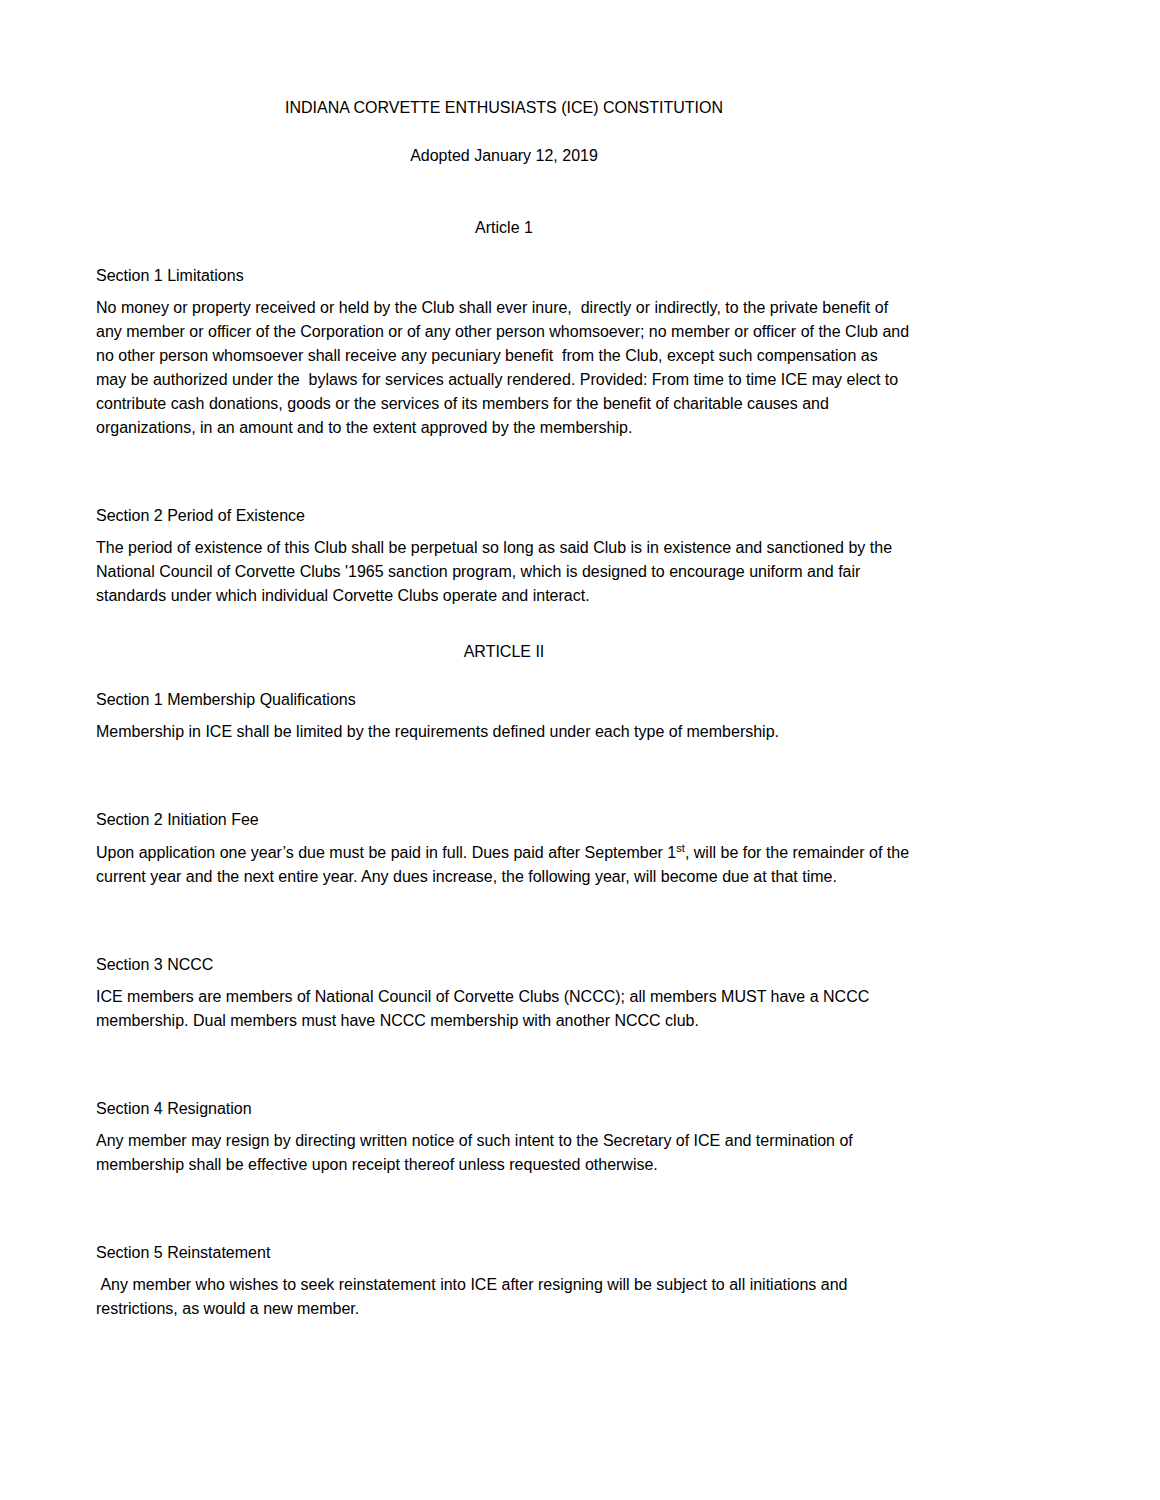INDIANA CORVETTE ENTHUSIASTS (ICE) CONSTITUTION
Adopted January 12, 2019
Article 1
Section 1 Limitations
No money or property received or held by the Club shall ever inure, directly or indirectly, to the private benefit of any member or officer of the Corporation or of any other person whomsoever; no member or officer of the Club and no other person whomsoever shall receive any pecuniary benefit from the Club, except such compensation as may be authorized under the bylaws for services actually rendered. Provided: From time to time ICE may elect to contribute cash donations, goods or the services of its members for the benefit of charitable causes and organizations, in an amount and to the extent approved by the membership.
Section 2 Period of Existence
The period of existence of this Club shall be perpetual so long as said Club is in existence and sanctioned by the National Council of Corvette Clubs '1965 sanction program, which is designed to encourage uniform and fair standards under which individual Corvette Clubs operate and interact.
ARTICLE II
Section 1 Membership Qualifications
Membership in ICE shall be limited by the requirements defined under each type of membership.
Section 2 Initiation Fee
Upon application one year’s due must be paid in full. Dues paid after September 1st, will be for the remainder of the current year and the next entire year. Any dues increase, the following year, will become due at that time.
Section 3 NCCC
ICE members are members of National Council of Corvette Clubs (NCCC); all members MUST have a NCCC membership. Dual members must have NCCC membership with another NCCC club.
Section 4 Resignation
Any member may resign by directing written notice of such intent to the Secretary of ICE and termination of membership shall be effective upon receipt thereof unless requested otherwise.
Section 5 Reinstatement
Any member who wishes to seek reinstatement into ICE after resigning will be subject to all initiations and restrictions, as would a new member.